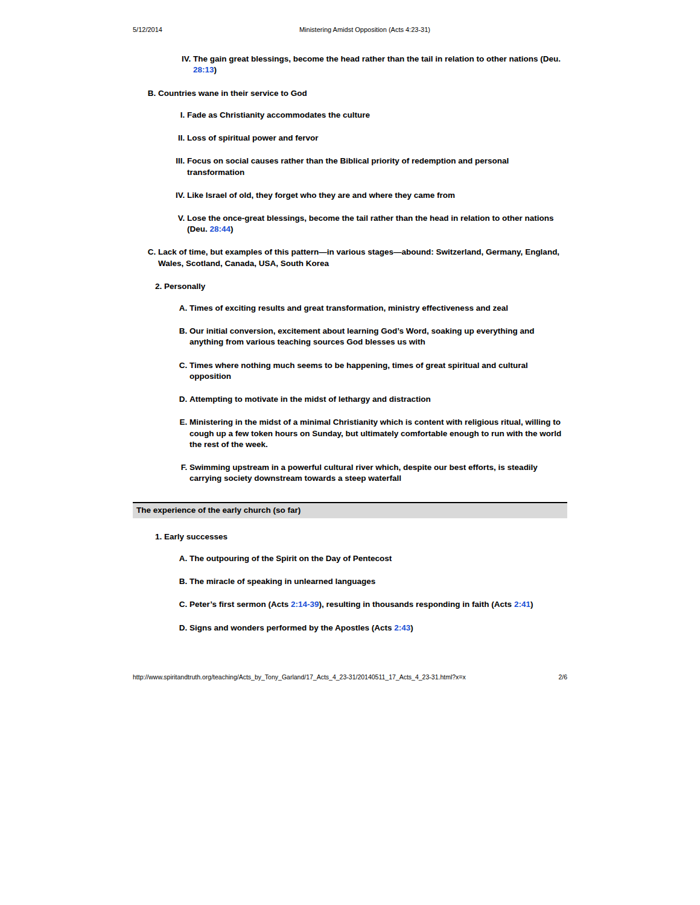5/12/2014
Ministering Amidst Opposition (Acts 4:23-31)
The gain great blessings, become the head rather than the tail in relation to other nations (Deu. 28:13)
Countries wane in their service to God
Fade as Christianity accommodates the culture
Loss of spiritual power and fervor
Focus on social causes rather than the Biblical priority of redemption and personal transformation
Like Israel of old, they forget who they are and where they came from
Lose the once-great blessings, become the tail rather than the head in relation to other nations (Deu. 28:44)
Lack of time, but examples of this pattern—in various stages—abound: Switzerland, Germany, England, Wales, Scotland, Canada, USA, South Korea
Personally
Times of exciting results and great transformation, ministry effectiveness and zeal
Our initial conversion, excitement about learning God’s Word, soaking up everything and anything from various teaching sources God blesses us with
Times where nothing much seems to be happening, times of great spiritual and cultural opposition
Attempting to motivate in the midst of lethargy and distraction
Ministering in the midst of a minimal Christianity which is content with religious ritual, willing to cough up a few token hours on Sunday, but ultimately comfortable enough to run with the world the rest of the week.
Swimming upstream in a powerful cultural river which, despite our best efforts, is steadily carrying society downstream towards a steep waterfall
The experience of the early church (so far)
Early successes
The outpouring of the Spirit on the Day of Pentecost
The miracle of speaking in unlearned languages
Peter’s first sermon (Acts 2:14-39), resulting in thousands responding in faith (Acts 2:41)
Signs and wonders performed by the Apostles (Acts 2:43)
http://www.spiritandtruth.org/teaching/Acts_by_Tony_Garland/17_Acts_4_23-31/20140511_17_Acts_4_23-31.html?x=x
2/6